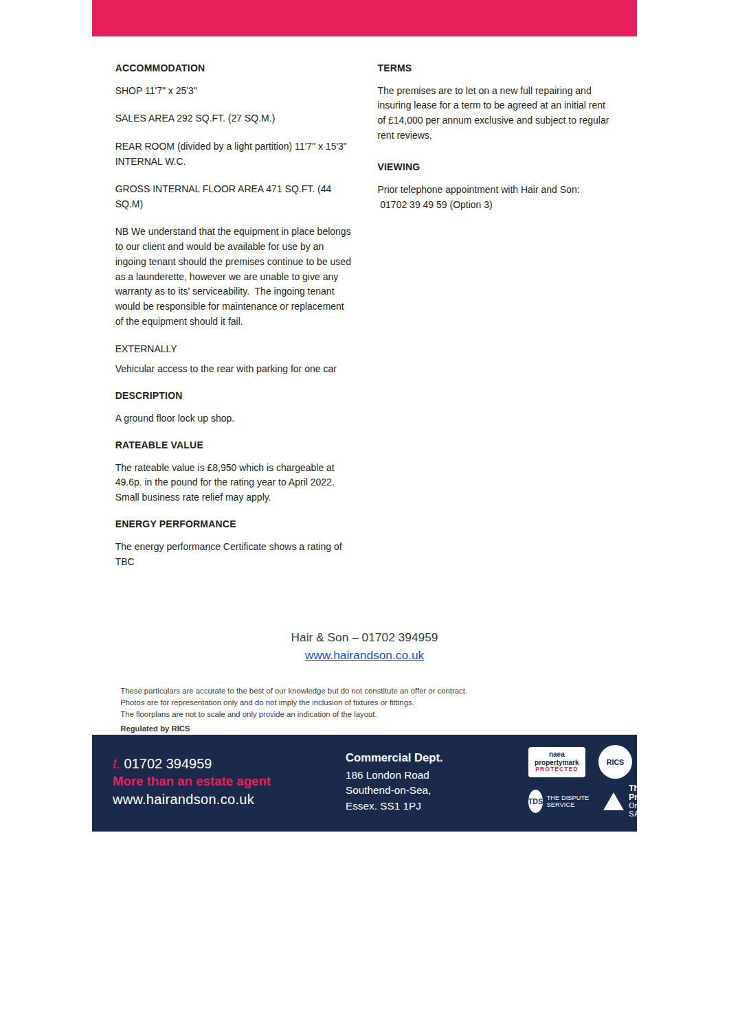Accommodation
SHOP 11'7" x 25'3"
SALES AREA 292 SQ.FT. (27 SQ.M.)
REAR ROOM (divided by a light partition) 11'7" x 15'3"
INTERNAL W.C.
GROSS INTERNAL FLOOR AREA 471 SQ.FT. (44 SQ.M)
NB We understand that the equipment in place belongs to our client and would be available for use by an ingoing tenant should the premises continue to be used as a launderette, however we are unable to give any warranty as to its' serviceability. The ingoing tenant would be responsible for maintenance or replacement of the equipment should it fail.
EXTERNALLY
Vehicular access to the rear with parking for one car
Description
A ground floor lock up shop.
Rateable Value
The rateable value is £8,950 which is chargeable at 49.6p. in the pound for the rating year to April 2022. Small business rate relief may apply.
Energy Performance
The energy performance Certificate shows a rating of TBC
Terms
The premises are to let on a new full repairing and insuring lease for a term to be agreed at an initial rent of £14,000 per annum exclusive and subject to regular rent reviews.
Viewing
Prior telephone appointment with Hair and Son:
01702 39 49 59 (Option 3)
Hair & Son – 01702 394959
www.hairandson.co.uk
These particulars are accurate to the best of our knowledge but do not constitute an offer or contract.
Photos are for representation only and do not imply the inclusion of fixtures or fittings.
The floorplans are not to scale and only provide an indication of the layout. Regulated by RICS
t. 01702 394959
More than an estate agent
www.hairandson.co.uk
Commercial Dept.
186 London Road
Southend-on-Sea,
Essex. SS1 1PJ
naea
propertymark
PROTECTED
RICS
RICS
TDS
THE DISPUTE SERVICE
The Property Ombudsman
SALES